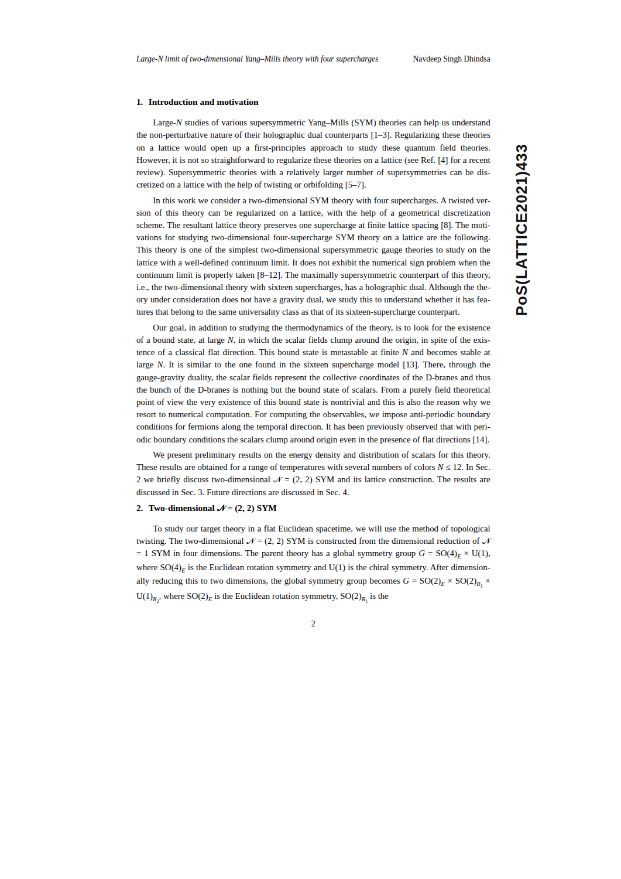PoS(LATTICE2021)433
Large-N limit of two-dimensional Yang–Mills theory with four supercharges
Navdeep Singh Dhindsa
1. Introduction and motivation
Large-N studies of various supersymmetric Yang–Mills (SYM) theories can help us understand the non-perturbative nature of their holographic dual counterparts [1–3]. Regularizing these theories on a lattice would open up a first-principles approach to study these quantum field theories. However, it is not so straightforward to regularize these theories on a lattice (see Ref. [4] for a recent review). Supersymmetric theories with a relatively larger number of supersymmetries can be discretized on a lattice with the help of twisting or orbifolding [5–7].
In this work we consider a two-dimensional SYM theory with four supercharges. A twisted version of this theory can be regularized on a lattice, with the help of a geometrical discretization scheme. The resultant lattice theory preserves one supercharge at finite lattice spacing [8]. The motivations for studying two-dimensional four-supercharge SYM theory on a lattice are the following. This theory is one of the simplest two-dimensional supersymmetric gauge theories to study on the lattice with a well-defined continuum limit. It does not exhibit the numerical sign problem when the continuum limit is properly taken [8–12]. The maximally supersymmetric counterpart of this theory, i.e., the two-dimensional theory with sixteen supercharges, has a holographic dual. Although the theory under consideration does not have a gravity dual, we study this to understand whether it has features that belong to the same universality class as that of its sixteen-supercharge counterpart.
Our goal, in addition to studying the thermodynamics of the theory, is to look for the existence of a bound state, at large N, in which the scalar fields clump around the origin, in spite of the existence of a classical flat direction. This bound state is metastable at finite N and becomes stable at large N. It is similar to the one found in the sixteen supercharge model [13]. There, through the gauge-gravity duality, the scalar fields represent the collective coordinates of the D-branes and thus the bunch of the D-branes is nothing but the bound state of scalars. From a purely field theoretical point of view the very existence of this bound state is nontrivial and this is also the reason why we resort to numerical computation. For computing the observables, we impose anti-periodic boundary conditions for fermions along the temporal direction. It has been previously observed that with periodic boundary conditions the scalars clump around origin even in the presence of flat directions [14].
We present preliminary results on the energy density and distribution of scalars for this theory. These results are obtained for a range of temperatures with several numbers of colors N ≤ 12. In Sec. 2 we briefly discuss two-dimensional 𝒩 = (2, 2) SYM and its lattice construction. The results are discussed in Sec. 3. Future directions are discussed in Sec. 4.
2. Two-dimensional 𝒩 = (2, 2) SYM
To study our target theory in a flat Euclidean spacetime, we will use the method of topological twisting. The two-dimensional 𝒩 = (2, 2) SYM is constructed from the dimensional reduction of 𝒩 = 1 SYM in four dimensions. The parent theory has a global symmetry group G = SO(4)E × U(1), where SO(4)E is the Euclidean rotation symmetry and U(1) is the chiral symmetry. After dimensionally reducing this to two dimensions, the global symmetry group becomes G = SO(2)E × SO(2)R1 × U(1)R2, where SO(2)E is the Euclidean rotation symmetry, SO(2)R1 is the
2